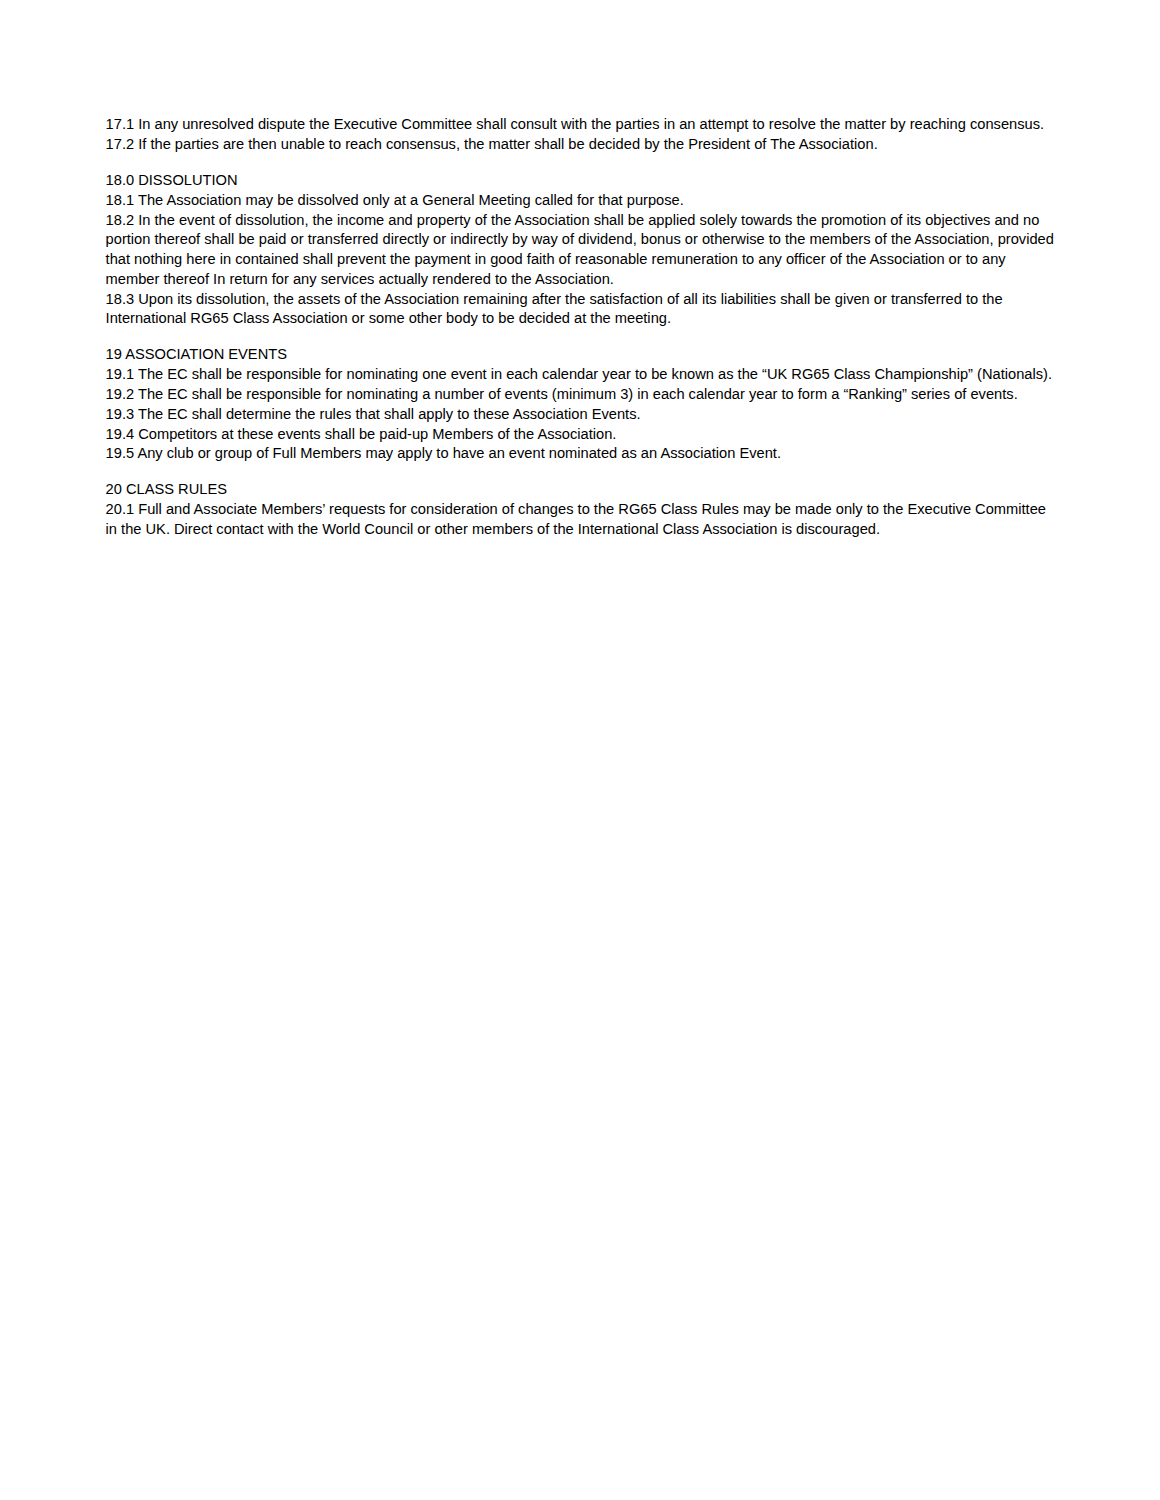17.1 In any unresolved dispute the Executive Committee shall consult with the parties in an attempt to resolve the matter by reaching consensus.
17.2 If the parties are then unable to reach consensus, the matter shall be decided by the President of The Association.
18.0 DISSOLUTION
18.1 The Association may be dissolved only at a General Meeting called for that purpose.
18.2 In the event of dissolution, the income and property of the Association shall be applied solely towards the promotion of its objectives and no portion thereof shall be paid or transferred directly or indirectly by way of dividend, bonus or otherwise to the members of the Association, provided that nothing here in contained shall prevent the payment in good faith of reasonable remuneration to any officer of the Association or to any member thereof In return for any services actually rendered to the Association.
18.3 Upon its dissolution, the assets of the Association remaining after the satisfaction of all its liabilities shall be given or transferred to the International RG65 Class Association or some other body to be decided at the meeting.
19 ASSOCIATION EVENTS
19.1 The EC shall be responsible for nominating one event in each calendar year to be known as the “UK RG65 Class Championship” (Nationals).
19.2 The EC shall be responsible for nominating a number of events (minimum 3) in each calendar year to form a “Ranking” series of events.
19.3 The EC shall determine the rules that shall apply to these Association Events.
19.4 Competitors at these events shall be paid-up Members of the Association.
19.5 Any club or group of Full Members may apply to have an event nominated as an Association Event.
20 CLASS RULES
20.1 Full and Associate Members’ requests for consideration of changes to the RG65 Class Rules may be made only to the Executive Committee in the UK. Direct contact with the World Council or other members of the International Class Association is discouraged.